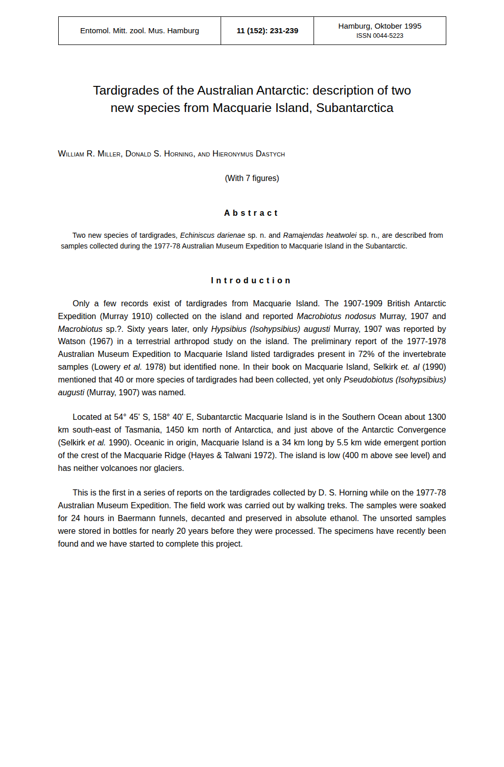| Entomol. Mitt. zool. Mus. Hamburg | 11 (152): 231-239 | Hamburg, Oktober 1995 ISSN 0044-5223 |
Tardigrades of the Australian Antarctic: description of two
new species from Macquarie Island, Subantarctica
William R. Miller, Donald S. Horning, and Hieronymus Dastych
(With 7 figures)
Abstract
Two new species of tardigrades, Echiniscus darienae sp. n. and Ramajendas heatwolei sp. n., are described from samples collected during the 1977-78 Australian Museum Expedition to Macquarie Island in the Subantarctic.
Introduction
Only a few records exist of tardigrades from Macquarie Island. The 1907-1909 British Antarctic Expedition (Murray 1910) collected on the island and reported Macrobiotus nodosus Murray, 1907 and Macrobiotus sp.?. Sixty years later, only Hypsibius (Isohypsibius) augusti Murray, 1907 was reported by Watson (1967) in a terrestrial arthropod study on the island. The preliminary report of the 1977-1978 Australian Museum Expedition to Macquarie Island listed tardigrades present in 72% of the invertebrate samples (Lowery et al. 1978) but identified none. In their book on Macquarie Island, Selkirk et. al (1990) mentioned that 40 or more species of tardigrades had been collected, yet only Pseudobiotus (Isohypsibius) augusti (Murray, 1907) was named.
Located at 54° 45' S, 158° 40' E, Subantarctic Macquarie Island is in the Southern Ocean about 1300 km south-east of Tasmania, 1450 km north of Antarctica, and just above of the Antarctic Convergence (Selkirk et al. 1990). Oceanic in origin, Macquarie Island is a 34 km long by 5.5 km wide emergent portion of the crest of the Macquarie Ridge (Hayes & Talwani 1972). The island is low (400 m above see level) and has neither volcanoes nor glaciers.
This is the first in a series of reports on the tardigrades collected by D. S. Horning while on the 1977-78 Australian Museum Expedition. The field work was carried out by walking treks. The samples were soaked for 24 hours in Baermann funnels, decanted and preserved in absolute ethanol. The unsorted samples were stored in bottles for nearly 20 years before they were processed. The specimens have recently been found and we have started to complete this project.